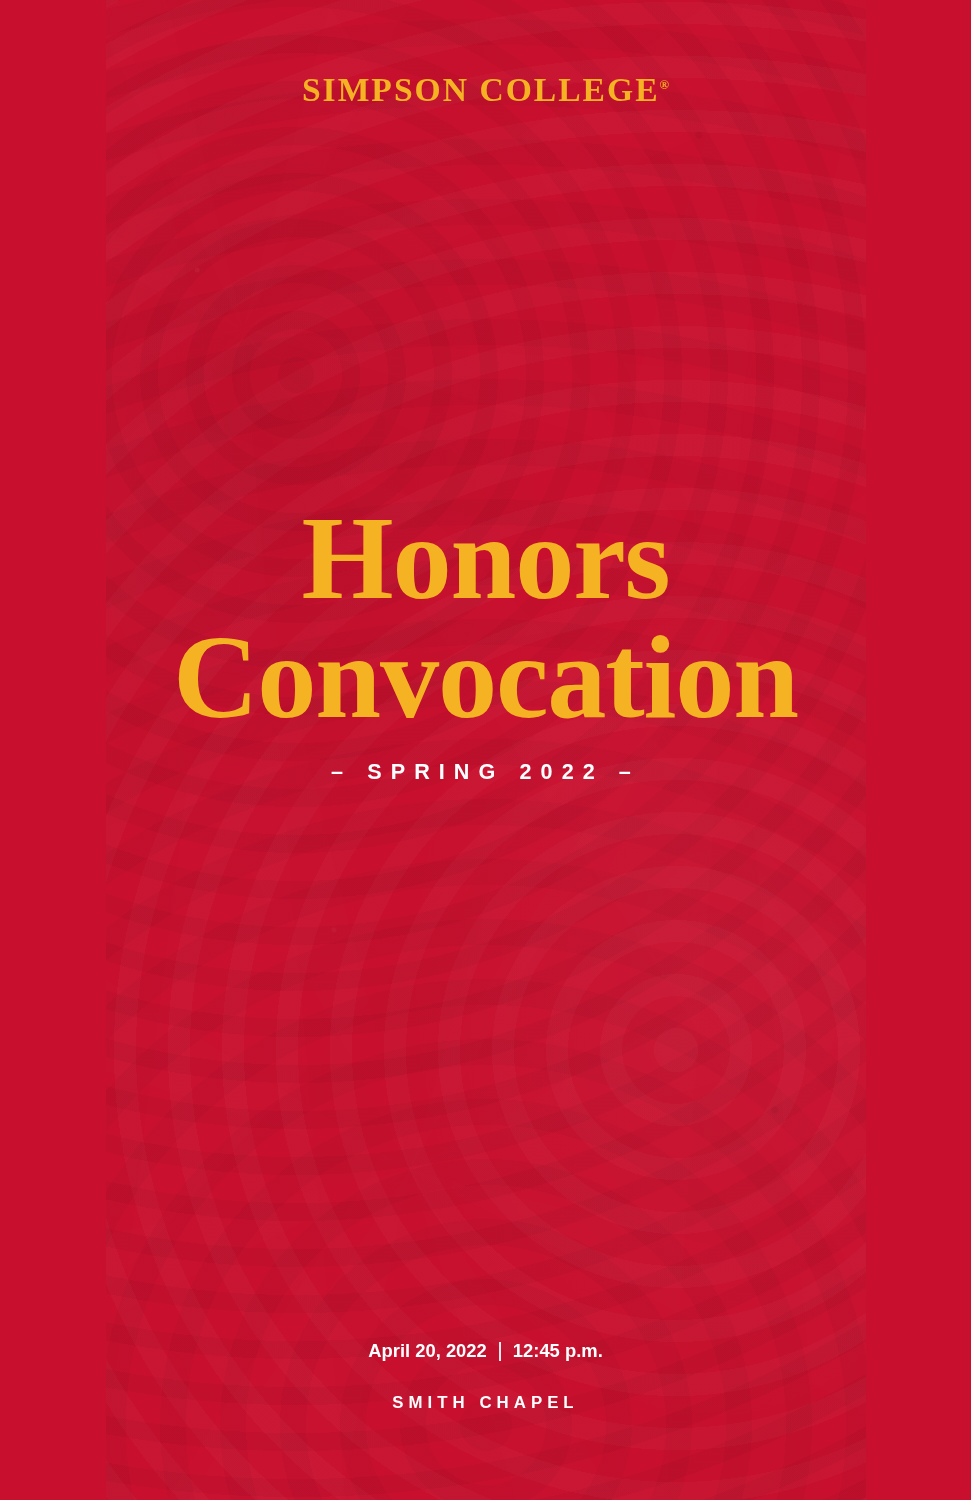Simpson College®
Honors Convocation
– Spring 2022 –
April 20, 2022 12:45 p.m.
Smith Chapel